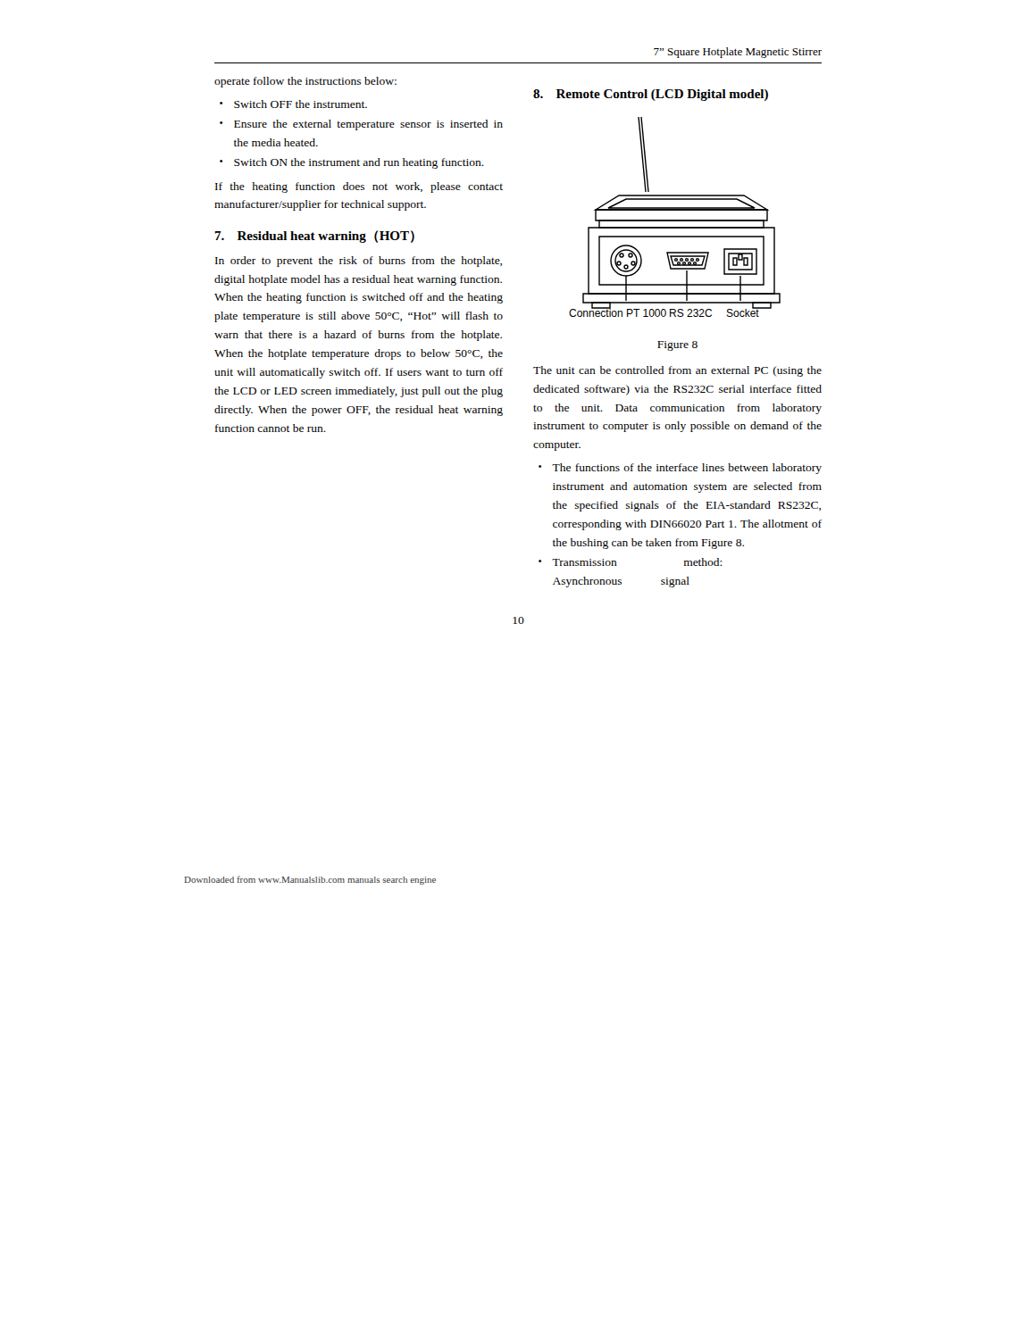7” Square Hotplate Magnetic Stirrer
operate follow the instructions below:
Switch OFF the instrument.
Ensure the external temperature sensor is inserted in the media heated.
Switch ON the instrument and run heating function.
If the heating function does not work, please contact manufacturer/supplier for technical support.
7. Residual heat warning（HOT）
In order to prevent the risk of burns from the hotplate, digital hotplate model has a residual heat warning function. When the heating function is switched off and the heating plate temperature is still above 50°C, “Hot” will flash to warn that there is a hazard of burns from the hotplate. When the hotplate temperature drops to below 50°C, the unit will automatically switch off. If users want to turn off the LCD or LED screen immediately, just pull out the plug directly. When the power OFF, the residual heat warning function cannot be run.
8. Remote Control (LCD Digital model)
Connection PT 1000 RS 232C Socket
Figure 8
The unit can be controlled from an external PC (using the dedicated software) via the RS232C serial interface fitted to the unit. Data communication from laboratory instrument to computer is only possible on demand of the computer.
The functions of the interface lines between laboratory instrument and automation system are selected from the specified signals of the EIA-standard RS232C, corresponding with DIN66020 Part 1. The allotment of the bushing can be taken from Figure 8.
Transmission method: Asynchronous signal
10
Downloaded from www.Manualslib.com manuals search engine